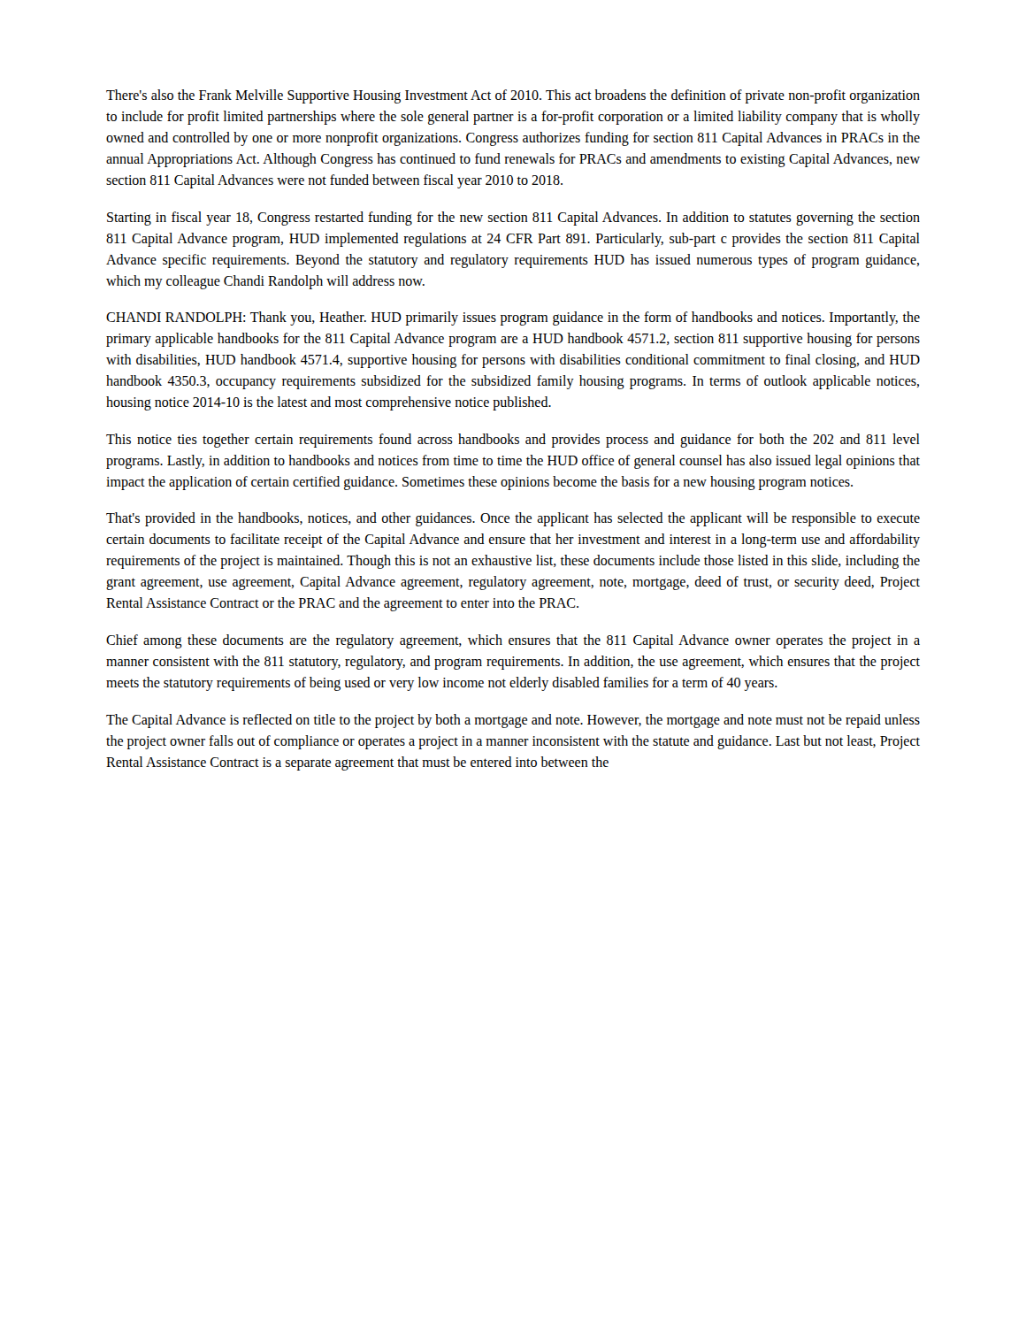There's also the Frank Melville Supportive Housing Investment Act of 2010. This act broadens the definition of private non-profit organization to include for profit limited partnerships where the sole general partner is a for-profit corporation or a limited liability company that is wholly owned and controlled by one or more nonprofit organizations. Congress authorizes funding for section 811 Capital Advances in PRACs in the annual Appropriations Act. Although Congress has continued to fund renewals for PRACs and amendments to existing Capital Advances, new section 811 Capital Advances were not funded between fiscal year 2010 to 2018.
Starting in fiscal year 18, Congress restarted funding for the new section 811 Capital Advances. In addition to statutes governing the section 811 Capital Advance program, HUD implemented regulations at 24 CFR Part 891. Particularly, sub-part c provides the section 811 Capital Advance specific requirements. Beyond the statutory and regulatory requirements HUD has issued numerous types of program guidance, which my colleague Chandi Randolph will address now.
CHANDI RANDOLPH: Thank you, Heather. HUD primarily issues program guidance in the form of handbooks and notices. Importantly, the primary applicable handbooks for the 811 Capital Advance program are a HUD handbook 4571.2, section 811 supportive housing for persons with disabilities, HUD handbook 4571.4, supportive housing for persons with disabilities conditional commitment to final closing, and HUD handbook 4350.3, occupancy requirements subsidized for the subsidized family housing programs. In terms of outlook applicable notices, housing notice 2014-10 is the latest and most comprehensive notice published.
This notice ties together certain requirements found across handbooks and provides process and guidance for both the 202 and 811 level programs. Lastly, in addition to handbooks and notices from time to time the HUD office of general counsel has also issued legal opinions that impact the application of certain certified guidance. Sometimes these opinions become the basis for a new housing program notices.
That's provided in the handbooks, notices, and other guidances. Once the applicant has selected the applicant will be responsible to execute certain documents to facilitate receipt of the Capital Advance and ensure that her investment and interest in a long-term use and affordability requirements of the project is maintained. Though this is not an exhaustive list, these documents include those listed in this slide, including the grant agreement, use agreement, Capital Advance agreement, regulatory agreement, note, mortgage, deed of trust, or security deed, Project Rental Assistance Contract or the PRAC and the agreement to enter into the PRAC.
Chief among these documents are the regulatory agreement, which ensures that the 811 Capital Advance owner operates the project in a manner consistent with the 811 statutory, regulatory, and program requirements. In addition, the use agreement, which ensures that the project meets the statutory requirements of being used or very low income not elderly disabled families for a term of 40 years.
The Capital Advance is reflected on title to the project by both a mortgage and note. However, the mortgage and note must not be repaid unless the project owner falls out of compliance or operates a project in a manner inconsistent with the statute and guidance. Last but not least, Project Rental Assistance Contract is a separate agreement that must be entered into between the